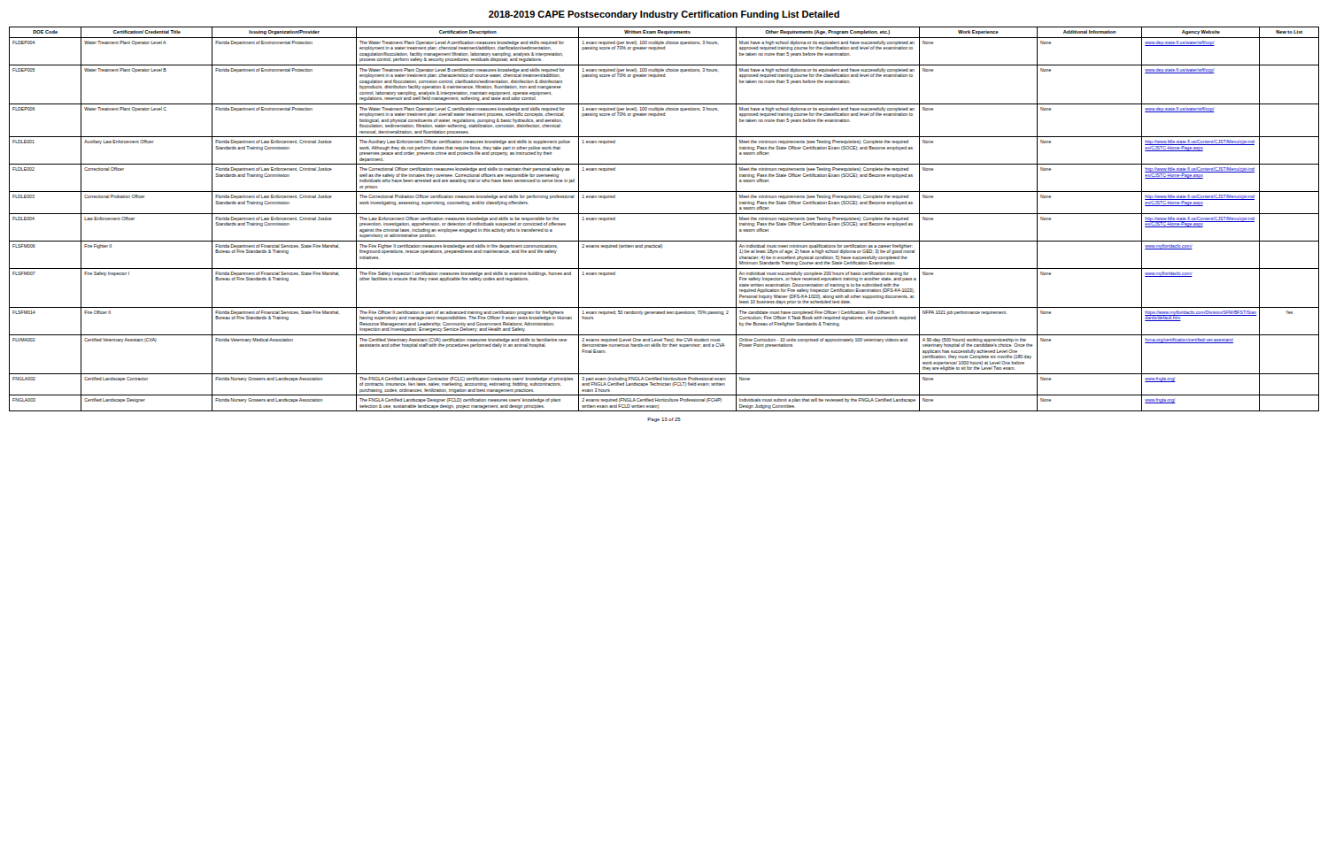2018-2019 CAPE Postsecondary Industry Certification Funding List Detailed
| DOE Code | Certification/ Credential Title | Issuing Organization/Provider | Certification Description | Written Exam Requirements | Other Requirements (Age, Program Completion, etc.) | Work Experience | Additional Information | Agency Website | New to List |
| --- | --- | --- | --- | --- | --- | --- | --- | --- | --- |
| FLDEP004 | Water Treatment Plant Operator Level A | Florida Department of Environmental Protection | The Water Treatment Plant Operator Level A certification measures knowledge and skills required for employment in a water treatment plan: chemical treatment/addition, clarification/sedimentation, coagulation/flocculation, facility management filtration, laboratory sampling, analysis & interpretation, process control, perform safety & security procedures, residuals disposal, and regulations. | 1 exam required (per level), 100 multiple choice questions, 3 hours, passing score of 70% or greater required | Must have a high school diploma or its equivalent and have successfully completed an approved required training course for the classification and level of the examination to be taken no more than 5 years before the examination. | None | None | www.dep.state.fl.us/water/wff/ocp/ | |
| FLDEP005 | Water Treatment Plant Operator Level B | Florida Department of Environmental Protection | The Water Treatment Plant Operator Level B certification measures knowledge and skills required for employment in a water treatment plan: characteristics of source water, chemical treatment/addition, coagulation and flocculation, corrosion control, clarification/sedimentation, disinfection & disinfectant byproducts, distribution facility operation & maintenance, filtration, fluoridation, iron and manganese control, laboratory sampling, analysis & interpretation, maintain equipment, operate equipment, regulations, reservoir and well field management, softening, and taste and odor control. | 1 exam required (per level), 100 multiple choice questions, 3 hours, passing score of 70% or greater required | Must have a high school diploma or its equivalent and have successfully completed an approved required training course for the classification and level of the examination to be taken no more than 5 years before the examination. | None | None | www.dep.state.fl.us/water/wff/ocp/ | |
| FLDEP006 | Water Treatment Plant Operator Level C | Florida Department of Environmental Protection | The Water Treatment Plant Operator Level C certification measures knowledge and skills required for employment in a water treatment plan: overall water treatment process, scientific concepts, chemical, biological, and physical constituents of water, regulations, pumping & basic hydraulics, and aeration, flocculation, sedimentation, filtration, water-softening, stabilization, corrosion, disinfection, chemical removal, demineralization, and fluoridation processes. | 1 exam required (per level), 100 multiple choice questions, 3 hours, passing score of 70% or greater required | Must have a high school diploma or its equivalent and have successfully completed an approved required training course for the classification and level of the examination to be taken no more than 5 years before the examination. | None | None | www.dep.state.fl.us/water/wff/ocp/ | |
| FLDLE001 | Auxiliary Law Enforcement Officer | Florida Department of Law Enforcement, Criminal Justice Standards and Training Commission | The Auxiliary Law Enforcement Officer certification measures knowledge and skills to supplement police work. Although they do not perform duties that require force, they take part in other police work that preserves peace and order, prevents crime and protects life and property, as instructed by their department. | 1 exam required | Meet the minimum requirements (see Testing Prerequisites); Complete the required training; Pass the State Officer Certification Exam (SOCE); and Become employed as a sworn officer. | None | None | http://www.fdle.state.fl.us/Content/CJST/Menu/cjst-index/CJSTC-Home-Page.aspx | |
| FLDLE002 | Correctional Officer | Florida Department of Law Enforcement, Criminal Justice Standards and Training Commission | The Correctional Officer certification measures knowledge and skills to maintain their personal safety as well as the safety of the inmates they oversee. Correctional officers are responsible for overseeing individuals who have been arrested and are awaiting trial or who have been sentenced to serve time in jail or prison. | 1 exam required | Meet the minimum requirements (see Testing Prerequisites); Complete the required training; Pass the State Officer Certification Exam (SOCE); and Become employed as a sworn officer. | None | None | http://www.fdle.state.fl.us/Content/CJST/Menu/cjst-index/CJSTC-Home-Page.aspx | |
| FLDLE003 | Correctional Probation Officer | Florida Department of Law Enforcement, Criminal Justice Standards and Training Commission | The Correctional Probation Officer certification measures knowledge and skills for performing professional work investigating, assessing, supervising, counseling, and/or classifying offenders. | 1 exam required | Meet the minimum requirements (see Testing Prerequisites); Complete the required training; Pass the State Officer Certification Exam (SOCE); and Become employed as a sworn officer. | None | None | http://www.fdle.state.fl.us/Content/CJST/Menu/cjst-index/CJSTC-Home-Page.aspx | |
| FLDLE004 | Law Enforcement Officer | Florida Department of Law Enforcement, Criminal Justice Standards and Training Commission | The Law Enforcement Officer certification measures knowledge and skills to be responsible for the prevention, investigation, apprehension, or detention of individuals suspected or convicted of offenses against the criminal laws, including an employee engaged in this activity who is transferred to a supervisory or administrative position. | 1 exam required | Meet the minimum requirements (see Testing Prerequisites); Complete the required training; Pass the State Officer Certification Exam (SOCE); and Become employed as a sworn officer. | None | None | http://www.fdle.state.fl.us/Content/CJST/Menu/cjst-index/CJSTC-Home-Page.aspx | |
| FLSFM006 | Fire Fighter II | Florida Department of Financial Services, State Fire Marshal, Bureau of Fire Standards & Training | The Fire Fighter II certification measures knowledge and skills in fire department communications, fireground operations, rescue operations, preparedness and maintenance, and fire and life safety initiatives. | 2 exams required (written and practical) | An individual must meet minimum qualifications for certification as a career firefighter: 1) be at least 18yrs of age; 2) have a high school diploma or GED; 3) be of good moral character; 4) be in excellent physical condition; 5) have successfully completed the Minimum Standards Training Course and the State Certification Examination. | | | www.myfloridacfo.com/ | |
| FLSFM007 | Fire Safety Inspector I | Florida Department of Financial Services, State Fire Marshal, Bureau of Fire Standards & Training | The Fire Safety Inspector I certification measures knowledge and skills to examine buildings, homes and other facilities to ensure that they meet applicable fire safety codes and regulations. | 1 exam required | An individual must successfully complete 200 hours of basic certification training for Fire safety Inspectors, or have received equivalent training in another state, and pass a state written examination. Documentation of training is to be submitted with the required Application for Fire safety Inspector Certification Examination (DFS-K4-1023), Personal Inquiry Waiver (DFS-K4-1020), along with all other supporting documents, at least 10 business days prior to the scheduled test date. | None | None | www.myfloridacfo.com/ | |
| FLSFM014 | Fire Officer II | Florida Department of Financial Services, State Fire Marshal, Bureau of Fire Standards & Training | The Fire Officer II certification is part of an advanced training and certification program for firefighters having supervisory and management responsibilities. The Fire Officer II exam tests knowledge in Human Resource Management and Leadership; Community and Government Relations; Administration; Inspection and Investigation; Emergency Service Delivery; and Health and Safety. | 1 exam required; 50 randomly generated test questions; 70% passing; 2 hours | The candidate must have completed Fire Officer I Certification; Fire Officer II Curriculum; Fire Officer II Task Book with required signatures; and coursework required by the Bureau of Firefighter Standards & Training. | NFPA 1021 job performance requirement. | None | https://www.myfloridacfo.com/Division/SFM/BFST/Standards/default.htm | Yes |
| FLVMA002 | Certified Veterinary Assistant (CVA) | Florida Veterinary Medical Association | The Certified Veterinary Assistant (CVA) certification measures knowledge and skills to familiarize new assistants and other hospital staff with the procedures performed daily in an animal hospital. | 2 exams required (Level One and Level Two); the CVA student must demonstrate numerous hands-on skills for their supervisor; and a CVA Final Exam. | Online Curriculum - 10 units comprised of approximately 100 veterinary videos and Power Point presentations | A 90-day (500 hours) working apprenticeship in the veterinary hospital of the candidate's choice. Once the applicant has successfully achieved Level One certification, they must Complete six months (180 day work experience/ 1000 hours) at Level One before they are eligible to sit for the Level Two exam. | None | fvma.org/certification/certified-vet-assistant/ | |
| FNGLA002 | Certified Landscape Contractor | Florida Nursery Growers and Landscape Association | The FNGLA Certified Landscape Contractor (FCLC) certification measures users' knowledge of principles of contracts, insurance, lien laws, sales; marketing, accounting, estimating; bidding, subcontractors, purchasing, codes; ordinances, fertilization, irrigation and best management practices. | 3 part exam (including FNGLA Certified Horticulture Professional exam and FNGLA Certified Landscape Technician (FCLT) field exam; written exam 3 hours | None | None | None | www.fngla.org/ | |
| FNGLA003 | Certified Landscape Designer | Florida Nursery Growers and Landscape Association | The FNGLA Certified Landscape Designer (FCLD) certification measures users' knowledge of plant selection & use, sustainable landscape design, project management, and design principles. | 2 exams required (FNGLA Certified Horticulture Professional (FCHP) written exam and FCLD written exam) | Individuals must submit a plan that will be reviewed by the FNGLA Certified Landscape Design Judging Committee. | None | None | www.fngla.org/ | |
Page 13 of 25